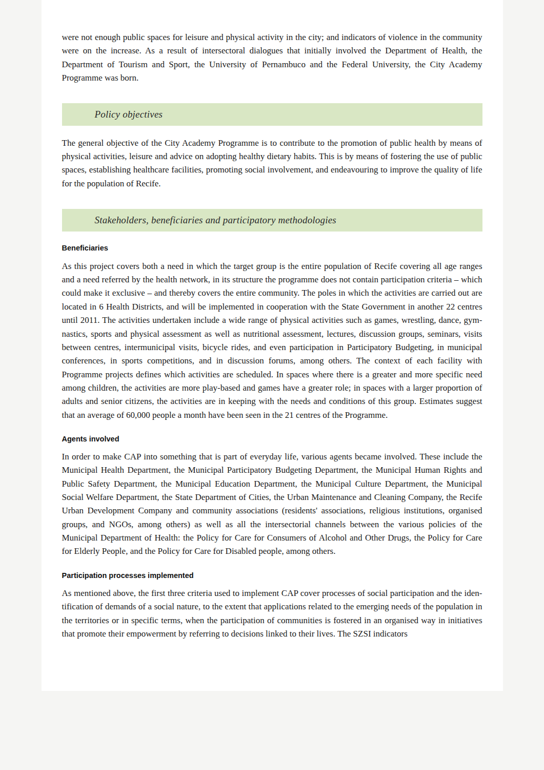were not enough public spaces for leisure and physical activity in the city; and indicators of violence in the community were on the increase. As a result of intersectoral dialogues that initially involved the Department of Health, the Department of Tourism and Sport, the University of Pernambuco and the Federal University, the City Academy Programme was born.
Policy objectives
The general objective of the City Academy Programme is to contribute to the promotion of public health by means of physical activities, leisure and advice on adopting healthy dietary habits. This is by means of fostering the use of public spaces, establishing healthcare facilities, promoting social involvement, and endeavouring to improve the quality of life for the population of Recife.
Stakeholders, beneficiaries and participatory methodologies
Beneficiaries
As this project covers both a need in which the target group is the entire population of Recife covering all age ranges and a need referred by the health network, in its structure the programme does not contain participation criteria – which could make it exclusive – and thereby covers the entire community. The poles in which the activities are carried out are located in 6 Health Districts, and will be implemented in cooperation with the State Government in another 22 centres until 2011. The activities undertaken include a wide range of physical activities such as games, wrestling, dance, gymnastics, sports and physical assessment as well as nutritional assessment, lectures, discussion groups, seminars, visits between centres, intermunicipal visits, bicycle rides, and even participation in Participatory Budgeting, in municipal conferences, in sports competitions, and in discussion forums, among others. The context of each facility with Programme projects defines which activities are scheduled. In spaces where there is a greater and more specific need among children, the activities are more play-based and games have a greater role; in spaces with a larger proportion of adults and senior citizens, the activities are in keeping with the needs and conditions of this group. Estimates suggest that an average of 60,000 people a month have been seen in the 21 centres of the Programme.
Agents involved
In order to make CAP into something that is part of everyday life, various agents became involved. These include the Municipal Health Department, the Municipal Participatory Budgeting Department, the Municipal Human Rights and Public Safety Department, the Municipal Education Department, the Municipal Culture Department, the Municipal Social Welfare Department, the State Department of Cities, the Urban Maintenance and Cleaning Company, the Recife Urban Development Company and community associations (residents' associations, religious institutions, organised groups, and NGOs, among others) as well as all the intersectorial channels between the various policies of the Municipal Department of Health: the Policy for Care for Consumers of Alcohol and Other Drugs, the Policy for Care for Elderly People, and the Policy for Care for Disabled people, among others.
Participation processes implemented
As mentioned above, the first three criteria used to implement CAP cover processes of social participation and the identification of demands of a social nature, to the extent that applications related to the emerging needs of the population in the territories or in specific terms, when the participation of communities is fostered in an organised way in initiatives that promote their empowerment by referring to decisions linked to their lives. The SZSI indicators